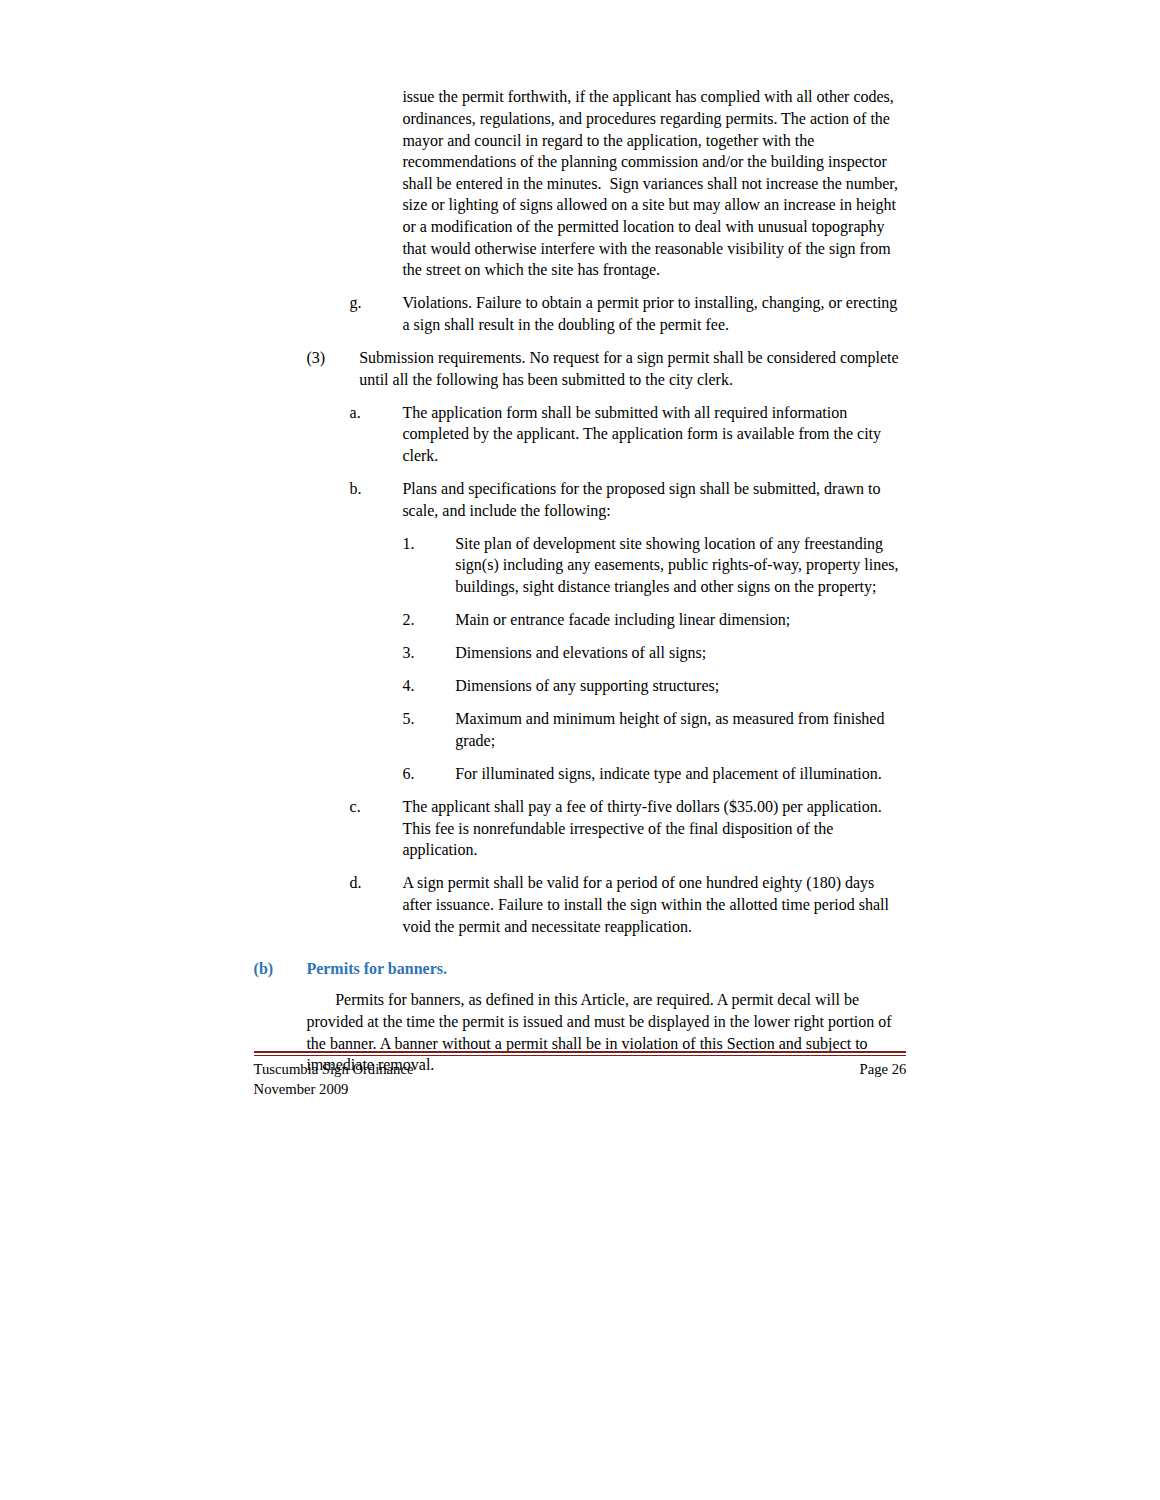issue the permit forthwith, if the applicant has complied with all other codes, ordinances, regulations, and procedures regarding permits. The action of the mayor and council in regard to the application, together with the recommendations of the planning commission and/or the building inspector shall be entered in the minutes. Sign variances shall not increase the number, size or lighting of signs allowed on a site but may allow an increase in height or a modification of the permitted location to deal with unusual topography that would otherwise interfere with the reasonable visibility of the sign from the street on which the site has frontage.
g.
Violations. Failure to obtain a permit prior to installing, changing, or erecting a sign shall result in the doubling of the permit fee.
(3)
Submission requirements. No request for a sign permit shall be considered complete until all the following has been submitted to the city clerk.
a.
The application form shall be submitted with all required information completed by the applicant. The application form is available from the city clerk.
b.
Plans and specifications for the proposed sign shall be submitted, drawn to scale, and include the following:
1.
Site plan of development site showing location of any freestanding sign(s) including any easements, public rights-of-way, property lines, buildings, sight distance triangles and other signs on the property;
2.
Main or entrance facade including linear dimension;
3.
Dimensions and elevations of all signs;
4.
Dimensions of any supporting structures;
5.
Maximum and minimum height of sign, as measured from finished grade;
6.
For illuminated signs, indicate type and placement of illumination.
c.
The applicant shall pay a fee of thirty-five dollars ($35.00) per application. This fee is nonrefundable irrespective of the final disposition of the application.
d.
A sign permit shall be valid for a period of one hundred eighty (180) days after issuance. Failure to install the sign within the allotted time period shall void the permit and necessitate reapplication.
(b)
Permits for banners.
Permits for banners, as defined in this Article, are required. A permit decal will be provided at the time the permit is issued and must be displayed in the lower right portion of the banner. A banner without a permit shall be in violation of this Section and subject to immediate removal.
Tuscumbia Sign Ordinance
November 2009
Page 26